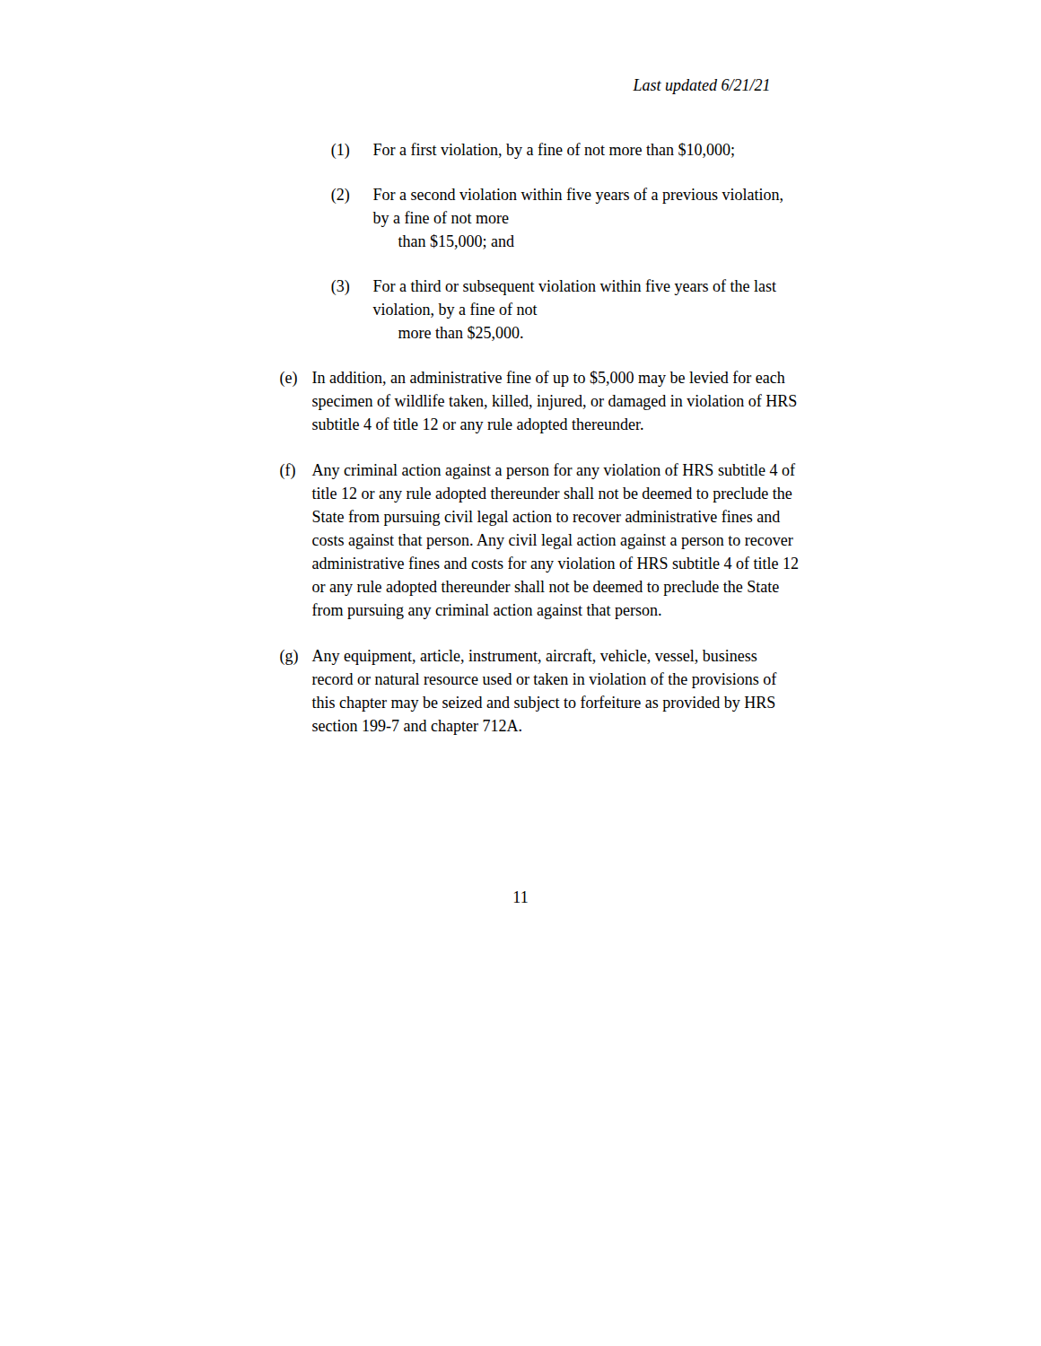Last updated 6/21/21
(1) For a first violation, by a fine of not more than $10,000;
(2) For a second violation within five years of a previous violation, by a fine of not more than $15,000; and
(3) For a third or subsequent violation within five years of the last violation, by a fine of not more than $25,000.
(e) In addition, an administrative fine of up to $5,000 may be levied for each specimen of wildlife taken, killed, injured, or damaged in violation of HRS subtitle 4 of title 12 or any rule adopted thereunder.
(f) Any criminal action against a person for any violation of HRS subtitle 4 of title 12 or any rule adopted thereunder shall not be deemed to preclude the State from pursuing civil legal action to recover administrative fines and costs against that person. Any civil legal action against a person to recover administrative fines and costs for any violation of HRS subtitle 4 of title 12 or any rule adopted thereunder shall not be deemed to preclude the State from pursuing any criminal action against that person.
(g) Any equipment, article, instrument, aircraft, vehicle, vessel, business record or natural resource used or taken in violation of the provisions of this chapter may be seized and subject to forfeiture as provided by HRS section 199-7 and chapter 712A.
11